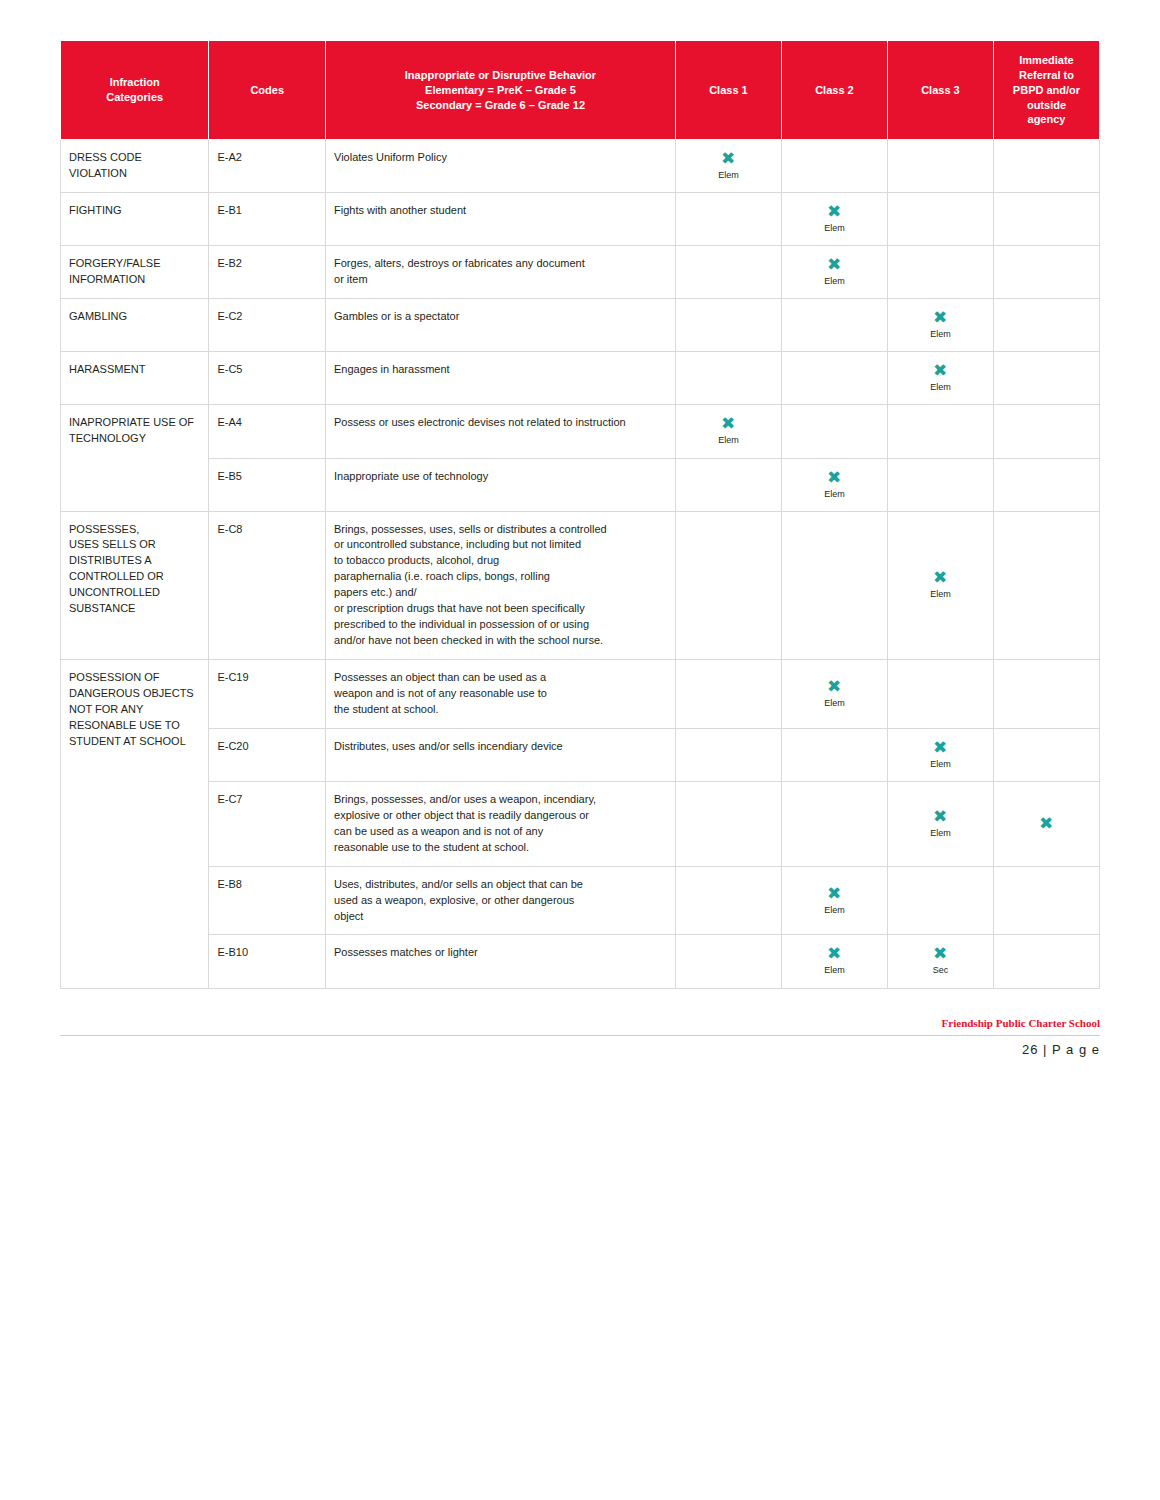| Infraction Categories | Codes | Inappropriate or Disruptive Behavior Elementary = PreK – Grade 5 Secondary = Grade 6 – Grade 12 | Class 1 | Class 2 | Class 3 | Immediate Referral to PBPD and/or outside agency |
| --- | --- | --- | --- | --- | --- | --- |
| Dress Code Violation | E-A2 | Violates Uniform Policy | ✖ Elem | | | |
| Fighting | E-B1 | Fights with another student | | ✖ Elem | | |
| Forgery/False Information | E-B2 | Forges, alters, destroys or fabricates any document or item | | ✖ Elem | | |
| Gambling | E-C2 | Gambles or is a spectator | | | ✖ Elem | |
| Harassment | E-C5 | Engages in harassment | | | ✖ Elem | |
| Inapropriate Use of Technology | E-A4 | Possess or uses electronic devises not related to instruction | ✖ Elem | | | |
| E-B5 | Inappropriate use of technology | | ✖ Elem | | |
| Possesses, Uses Sells or Distributes a Controlled or Uncontrolled Substance | E-C8 | Brings, possesses, uses, sells or distributes a controlled or uncontrolled substance, including but not limited to tobacco products, alcohol, drug paraphernalia (i.e. roach clips, bongs, rolling papers etc.) and/ or prescription drugs that have not been specifically prescribed to the individual in possession of or using and/or have not been checked in with the school nurse. | | | ✖ Elem | |
| Possession of Dangerous Objects Not For Any Resonable Use to Student at School | E-C19 | Possesses an object than can be used as a weapon and is not of any reasonable use to the student at school. | | ✖ Elem | | |
| E-C20 | Distributes, uses and/or sells incendiary device | | | ✖ Elem | |
| E-C7 | Brings, possesses, and/or uses a weapon, incendiary, explosive or other object that is readily dangerous or can be used as a weapon and is not of any reasonable use to the student at school. | | | ✖ Elem | ✖ |
| E-B8 | Uses, distributes, and/or sells an object that can be used as a weapon, explosive, or other dangerous object | | ✖ Elem | | |
| E-B10 | Possesses matches or lighter | | ✖ Elem | ✖ Sec | |
Friendship Public Charter School
26 | P a g e